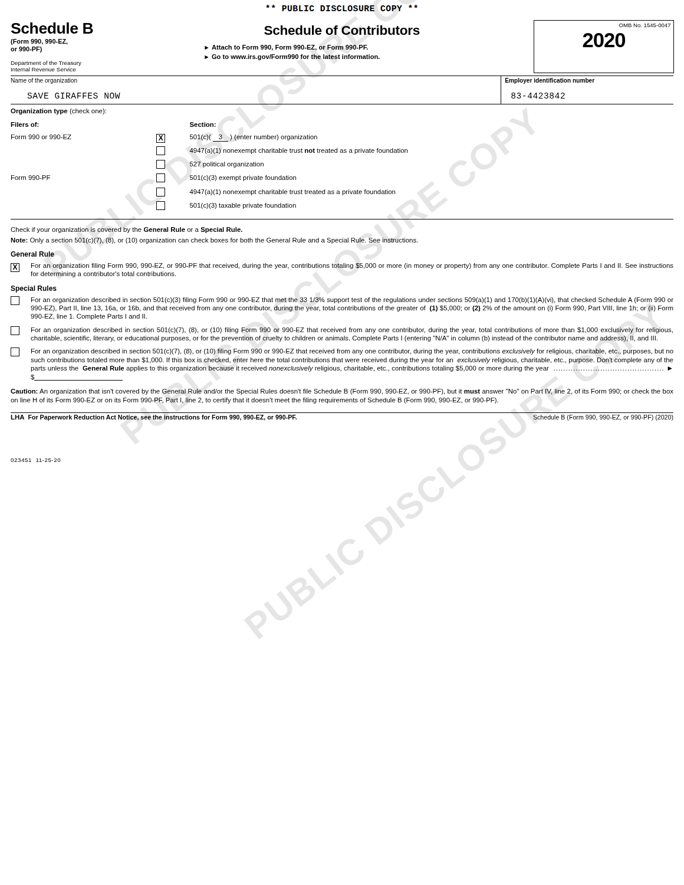PUBLIC DISCLOSURE COPY PUBLIC DISCLOSURE COPY PUBLIC DISCLOSURE COPY
** PUBLIC DISCLOSURE COPY **
Schedule B
(Form 990, 990-EZ,
or 990-PF)
Department of the Treasury
Internal Revenue Service
Schedule of Contributors
► Attach to Form 990, Form 990-EZ, or Form 990-PF.
► Go to www.irs.gov/Form990 for the latest information.
OMB No. 1545-0047
2020
Name of the organization
SAVE GIRAFFES NOW
Employer identification number
83-4423842
Organization type (check one):
| Filers of: | | Section: |
| Form 990 or 990-EZ | | 501(c)( 3 ) (enter number) organization |
| | | 4947(a)(1) nonexempt charitable trust not treated as a private foundation |
| | | 527 political organization |
| Form 990-PF | | 501(c)(3) exempt private foundation |
| | | 4947(a)(1) nonexempt charitable trust treated as a private foundation |
| | | 501(c)(3) taxable private foundation |
Check if your organization is covered by the General Rule or a Special Rule.
Note: Only a section 501(c)(7), (8), or (10) organization can check boxes for both the General Rule and a Special Rule. See instructions.
General Rule
For an organization filing Form 990, 990-EZ, or 990-PF that received, during the year, contributions totaling $5,000 or more (in money or property) from any one contributor. Complete Parts I and II. See instructions for determining a contributor's total contributions.
Special Rules
For an organization described in section 501(c)(3) filing Form 990 or 990-EZ that met the 33 1/3% support test of the regulations under sections 509(a)(1) and 170(b)(1)(A)(vi), that checked Schedule A (Form 990 or 990-EZ), Part II, line 13, 16a, or 16b, and that received from any one contributor, during the year, total contributions of the greater of (1) $5,000; or (2) 2% of the amount on (i) Form 990, Part VIII, line 1h; or (ii) Form 990-EZ, line 1. Complete Parts I and II.
For an organization described in section 501(c)(7), (8), or (10) filing Form 990 or 990-EZ that received from any one contributor, during the year, total contributions of more than $1,000 exclusively for religious, charitable, scientific, literary, or educational purposes, or for the prevention of cruelty to children or animals. Complete Parts I (entering "N/A" in column (b) instead of the contributor name and address), II, and III.
For an organization described in section 501(c)(7), (8), or (10) filing Form 990 or 990-EZ that received from any one contributor, during the year, contributions exclusively for religious, charitable, etc., purposes, but no such contributions totaled more than $1,000. If this box is checked, enter here the total contributions that were received during the year for an exclusively religious, charitable, etc., purpose. Don't complete any of the parts unless the General Rule applies to this organization because it received nonexclusively religious, charitable, etc., contributions totaling $5,000 or more during the year ............................................. ► $
Caution: An organization that isn't covered by the General Rule and/or the Special Rules doesn't file Schedule B (Form 990, 990-EZ, or 990-PF), but it must answer "No" on Part IV, line 2, of its Form 990; or check the box on line H of its Form 990-EZ or on its Form 990-PF, Part I, line 2, to certify that it doesn't meet the filing requirements of Schedule B (Form 990, 990-EZ, or 990-PF).
LHA For Paperwork Reduction Act Notice, see the instructions for Form 990, 990-EZ, or 990-PF.
Schedule B (Form 990, 990-EZ, or 990-PF) (2020)
023451 11-25-20